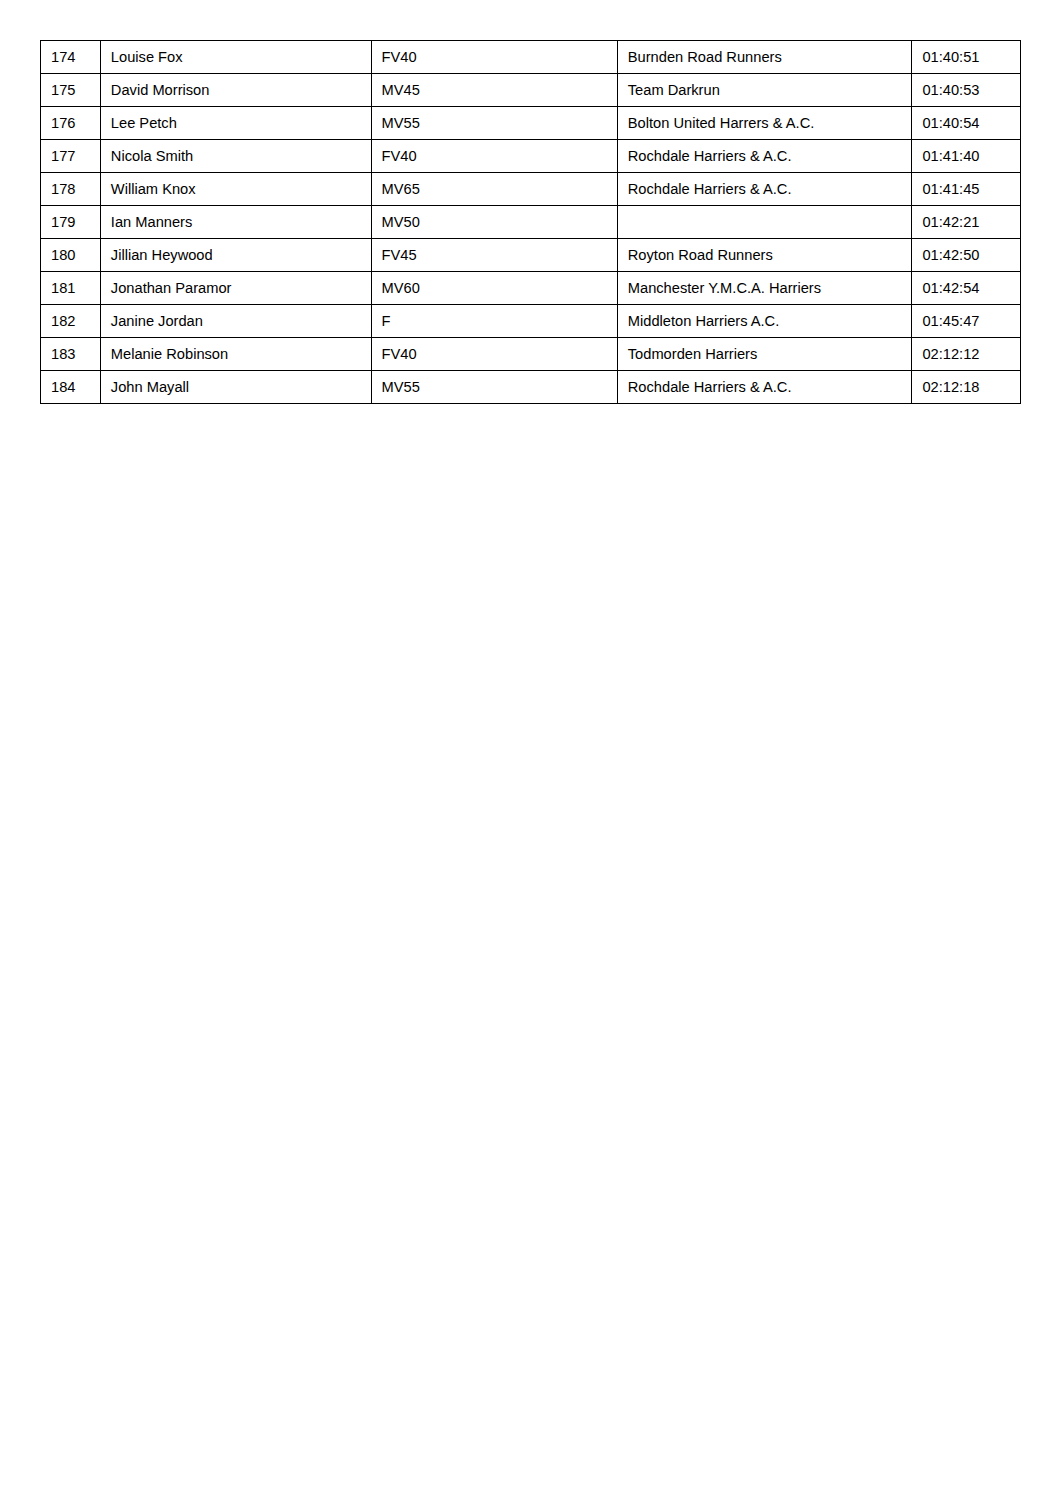| 174 | Louise Fox | FV40 | Burnden Road Runners | 01:40:51 |
| 175 | David Morrison | MV45 | Team Darkrun | 01:40:53 |
| 176 | Lee Petch | MV55 | Bolton United Harrers & A.C. | 01:40:54 |
| 177 | Nicola Smith | FV40 | Rochdale Harriers & A.C. | 01:41:40 |
| 178 | William Knox | MV65 | Rochdale Harriers & A.C. | 01:41:45 |
| 179 | Ian Manners | MV50 | | 01:42:21 |
| 180 | Jillian Heywood | FV45 | Royton Road Runners | 01:42:50 |
| 181 | Jonathan Paramor | MV60 | Manchester Y.M.C.A. Harriers | 01:42:54 |
| 182 | Janine Jordan | F | Middleton Harriers A.C. | 01:45:47 |
| 183 | Melanie Robinson | FV40 | Todmorden Harriers | 02:12:12 |
| 184 | John Mayall | MV55 | Rochdale Harriers & A.C. | 02:12:18 |